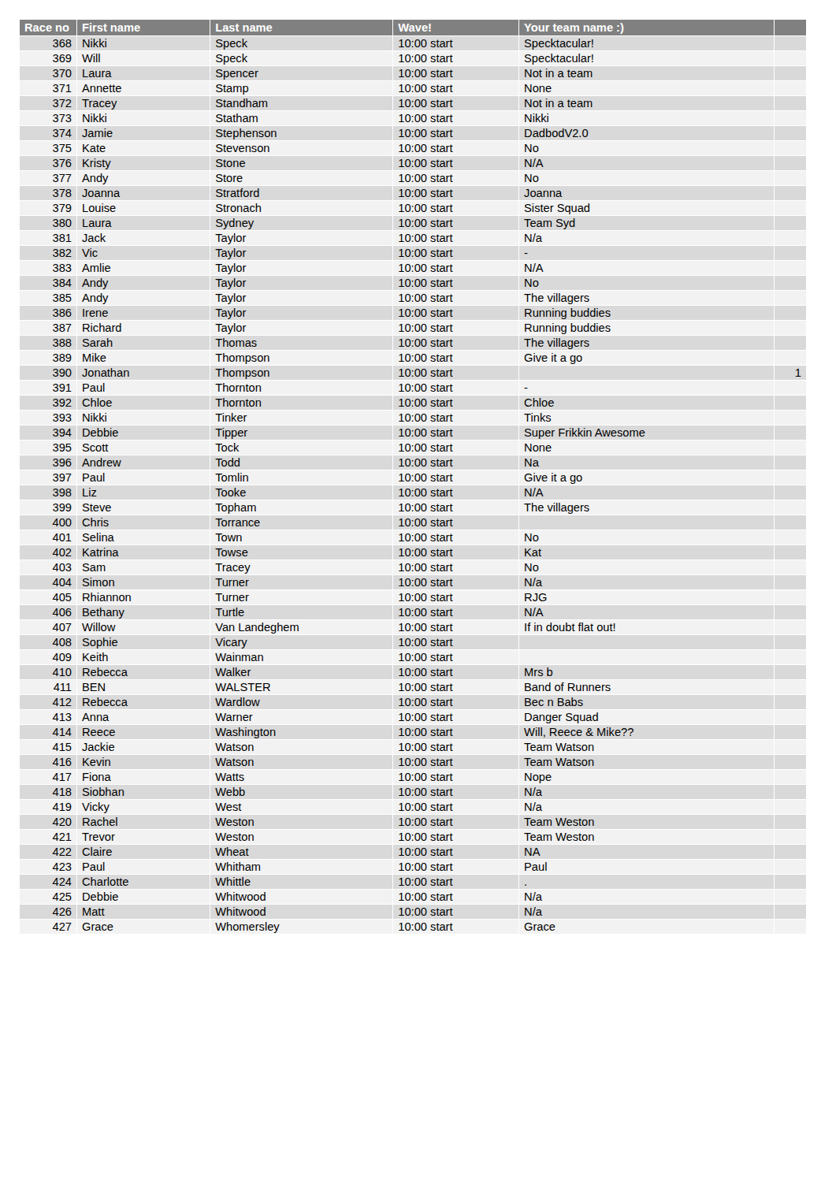| Race no | First name | Last name | Wave! | Your team name :) | |
| --- | --- | --- | --- | --- | --- |
| 368 | Nikki | Speck | 10:00 start | Specktacular! | |
| 369 | Will | Speck | 10:00 start | Specktacular! | |
| 370 | Laura | Spencer | 10:00 start | Not in a team | |
| 371 | Annette | Stamp | 10:00 start | None | |
| 372 | Tracey | Standham | 10:00 start | Not in a team | |
| 373 | Nikki | Statham | 10:00 start | Nikki | |
| 374 | Jamie | Stephenson | 10:00 start | DadbodV2.0 | |
| 375 | Kate | Stevenson | 10:00 start | No | |
| 376 | Kristy | Stone | 10:00 start | N/A | |
| 377 | Andy | Store | 10:00 start | No | |
| 378 | Joanna | Stratford | 10:00 start | Joanna | |
| 379 | Louise | Stronach | 10:00 start | Sister Squad | |
| 380 | Laura | Sydney | 10:00 start | Team Syd | |
| 381 | Jack | Taylor | 10:00 start | N/a | |
| 382 | Vic | Taylor | 10:00 start | - | |
| 383 | Amlie | Taylor | 10:00 start | N/A | |
| 384 | Andy | Taylor | 10:00 start | No | |
| 385 | Andy | Taylor | 10:00 start | The villagers | |
| 386 | Irene | Taylor | 10:00 start | Running buddies | |
| 387 | Richard | Taylor | 10:00 start | Running buddies | |
| 388 | Sarah | Thomas | 10:00 start | The villagers | |
| 389 | Mike | Thompson | 10:00 start | Give it a go | |
| 390 | Jonathan | Thompson | 10:00 start | | 1 |
| 391 | Paul | Thornton | 10:00 start | - | |
| 392 | Chloe | Thornton | 10:00 start | Chloe | |
| 393 | Nikki | Tinker | 10:00 start | Tinks | |
| 394 | Debbie | Tipper | 10:00 start | Super Frikkin Awesome | |
| 395 | Scott | Tock | 10:00 start | None | |
| 396 | Andrew | Todd | 10:00 start | Na | |
| 397 | Paul | Tomlin | 10:00 start | Give it a go | |
| 398 | Liz | Tooke | 10:00 start | N/A | |
| 399 | Steve | Topham | 10:00 start | The villagers | |
| 400 | Chris | Torrance | 10:00 start | | |
| 401 | Selina | Town | 10:00 start | No | |
| 402 | Katrina | Towse | 10:00 start | Kat | |
| 403 | Sam | Tracey | 10:00 start | No | |
| 404 | Simon | Turner | 10:00 start | N/a | |
| 405 | Rhiannon | Turner | 10:00 start | RJG | |
| 406 | Bethany | Turtle | 10:00 start | N/A | |
| 407 | Willow | Van Landeghem | 10:00 start | If in doubt flat out! | |
| 408 | Sophie | Vicary | 10:00 start | | |
| 409 | Keith | Wainman | 10:00 start | | |
| 410 | Rebecca | Walker | 10:00 start | Mrs b | |
| 411 | BEN | WALSTER | 10:00 start | Band of Runners | |
| 412 | Rebecca | Wardlow | 10:00 start | Bec n Babs | |
| 413 | Anna | Warner | 10:00 start | Danger Squad | |
| 414 | Reece | Washington | 10:00 start | Will, Reece & Mike?? | |
| 415 | Jackie | Watson | 10:00 start | Team Watson | |
| 416 | Kevin | Watson | 10:00 start | Team Watson | |
| 417 | Fiona | Watts | 10:00 start | Nope | |
| 418 | Siobhan | Webb | 10:00 start | N/a | |
| 419 | Vicky | West | 10:00 start | N/a | |
| 420 | Rachel | Weston | 10:00 start | Team Weston | |
| 421 | Trevor | Weston | 10:00 start | Team Weston | |
| 422 | Claire | Wheat | 10:00 start | NA | |
| 423 | Paul | Whitham | 10:00 start | Paul | |
| 424 | Charlotte | Whittle | 10:00 start | . | |
| 425 | Debbie | Whitwood | 10:00 start | N/a | |
| 426 | Matt | Whitwood | 10:00 start | N/a | |
| 427 | Grace | Whomersley | 10:00 start | Grace | |